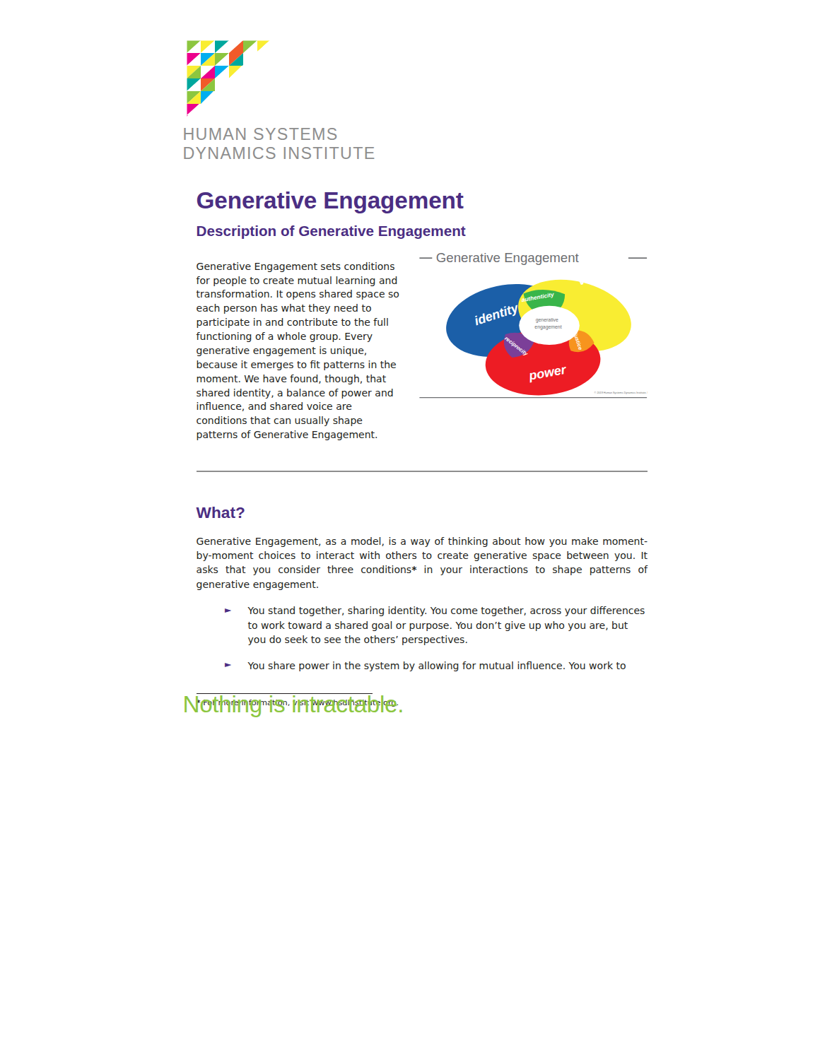HUMAN SYSTEMS
DYNAMICS INSTITUTE
Generative Engagement
Description of Generative Engagement
Generative Engagement sets conditions for people to create mutual learning and transformation. It opens shared space so each person has what they need to participate in and contribute to the full functioning of a whole group. Every generative engagement is unique, because it emerges to fit patterns in the moment. We have found, though, that shared identity, a balance of power and influence, and shared voice are conditions that can usually shape patterns of Generative Engagement.
Generative Engagement identity voice power authenticity justice reciprocity generative engagement © 2019 Human Systems Dynamics Institute. Use with permission.
What?
Generative Engagement, as a model, is a way of thinking about how you make moment-by-moment choices to interact with others to create generative space between you. It asks that you consider three conditions* in your interactions to shape patterns of generative engagement.
You stand together, sharing identity. You come together, across your differences to work toward a shared goal or purpose. You don’t give up who you are, but you do seek to see the others’ perspectives.
You share power in the system by allowing for mutual influence. You work to
* For more information, visit www.hsdinstitute.org.
Nothing is intractable.